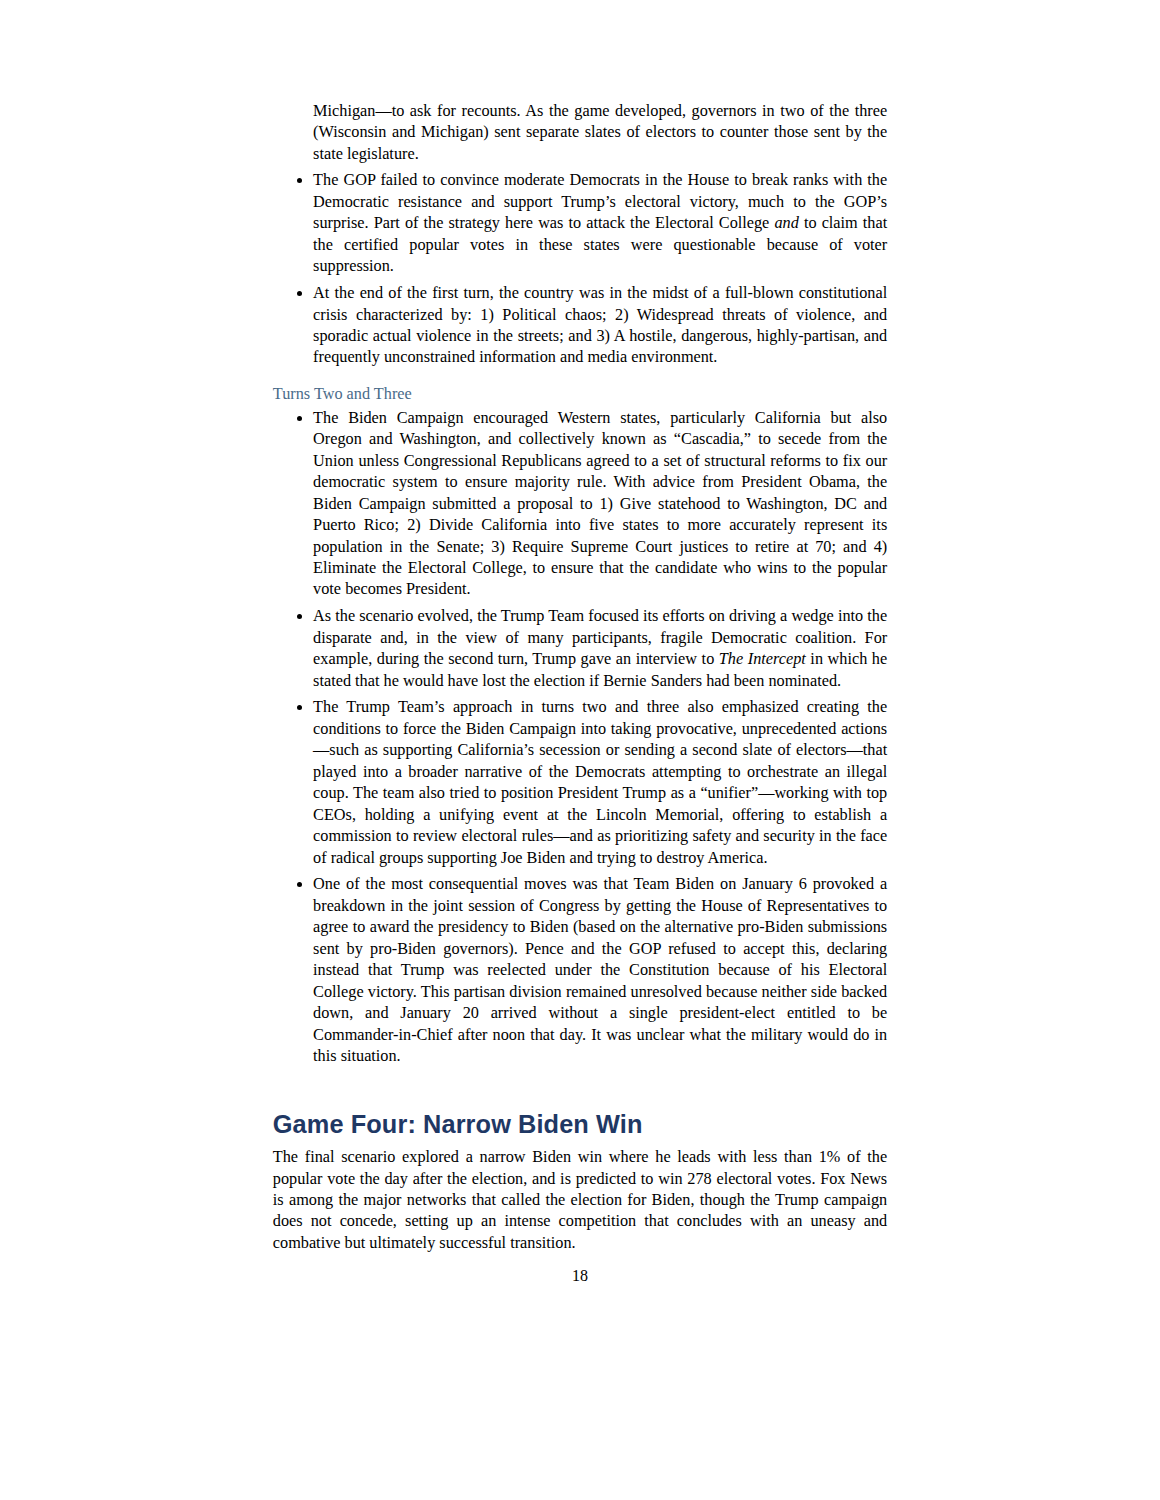Michigan—to ask for recounts. As the game developed, governors in two of the three (Wisconsin and Michigan) sent separate slates of electors to counter those sent by the state legislature.
The GOP failed to convince moderate Democrats in the House to break ranks with the Democratic resistance and support Trump’s electoral victory, much to the GOP’s surprise. Part of the strategy here was to attack the Electoral College and to claim that the certified popular votes in these states were questionable because of voter suppression.
At the end of the first turn, the country was in the midst of a full-blown constitutional crisis characterized by: 1) Political chaos; 2) Widespread threats of violence, and sporadic actual violence in the streets; and 3) A hostile, dangerous, highly-partisan, and frequently unconstrained information and media environment.
Turns Two and Three
The Biden Campaign encouraged Western states, particularly California but also Oregon and Washington, and collectively known as “Cascadia,” to secede from the Union unless Congressional Republicans agreed to a set of structural reforms to fix our democratic system to ensure majority rule. With advice from President Obama, the Biden Campaign submitted a proposal to 1) Give statehood to Washington, DC and Puerto Rico; 2) Divide California into five states to more accurately represent its population in the Senate; 3) Require Supreme Court justices to retire at 70; and 4) Eliminate the Electoral College, to ensure that the candidate who wins to the popular vote becomes President.
As the scenario evolved, the Trump Team focused its efforts on driving a wedge into the disparate and, in the view of many participants, fragile Democratic coalition. For example, during the second turn, Trump gave an interview to The Intercept in which he stated that he would have lost the election if Bernie Sanders had been nominated.
The Trump Team’s approach in turns two and three also emphasized creating the conditions to force the Biden Campaign into taking provocative, unprecedented actions—such as supporting California’s secession or sending a second slate of electors—that played into a broader narrative of the Democrats attempting to orchestrate an illegal coup. The team also tried to position President Trump as a “unifier”—working with top CEOs, holding a unifying event at the Lincoln Memorial, offering to establish a commission to review electoral rules—and as prioritizing safety and security in the face of radical groups supporting Joe Biden and trying to destroy America.
One of the most consequential moves was that Team Biden on January 6 provoked a breakdown in the joint session of Congress by getting the House of Representatives to agree to award the presidency to Biden (based on the alternative pro-Biden submissions sent by pro-Biden governors). Pence and the GOP refused to accept this, declaring instead that Trump was reelected under the Constitution because of his Electoral College victory. This partisan division remained unresolved because neither side backed down, and January 20 arrived without a single president-elect entitled to be Commander-in-Chief after noon that day. It was unclear what the military would do in this situation.
Game Four: Narrow Biden Win
The final scenario explored a narrow Biden win where he leads with less than 1% of the popular vote the day after the election, and is predicted to win 278 electoral votes. Fox News is among the major networks that called the election for Biden, though the Trump campaign does not concede, setting up an intense competition that concludes with an uneasy and combative but ultimately successful transition.
18